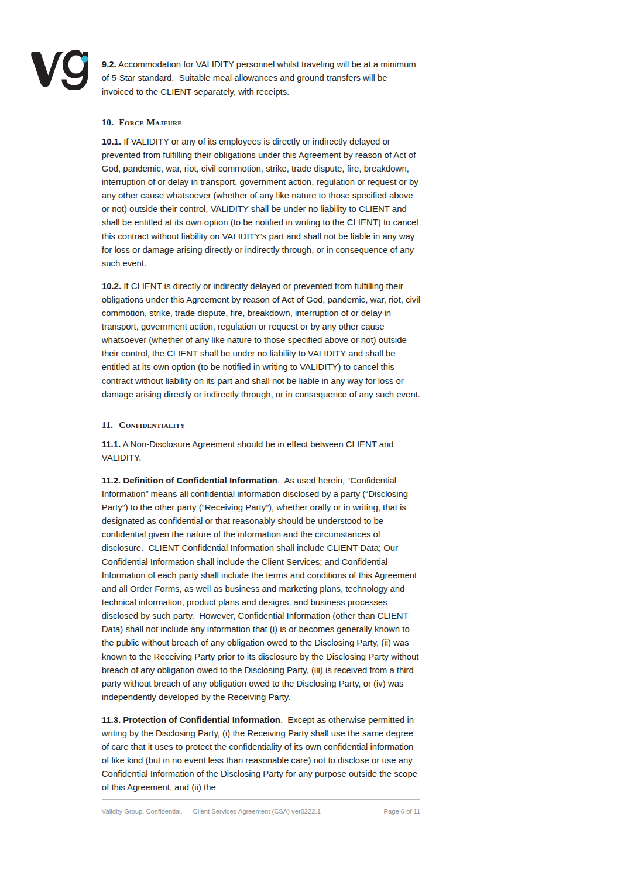9.2. Accommodation for VALIDITY personnel whilst traveling will be at a minimum of 5-Star standard. Suitable meal allowances and ground transfers will be invoiced to the CLIENT separately, with receipts.
10. Force Majeure
10.1. If VALIDITY or any of its employees is directly or indirectly delayed or prevented from fulfilling their obligations under this Agreement by reason of Act of God, pandemic, war, riot, civil commotion, strike, trade dispute, fire, breakdown, interruption of or delay in transport, government action, regulation or request or by any other cause whatsoever (whether of any like nature to those specified above or not) outside their control, VALIDITY shall be under no liability to CLIENT and shall be entitled at its own option (to be notified in writing to the CLIENT) to cancel this contract without liability on VALIDITY’s part and shall not be liable in any way for loss or damage arising directly or indirectly through, or in consequence of any such event.
10.2. If CLIENT is directly or indirectly delayed or prevented from fulfilling their obligations under this Agreement by reason of Act of God, pandemic, war, riot, civil commotion, strike, trade dispute, fire, breakdown, interruption of or delay in transport, government action, regulation or request or by any other cause whatsoever (whether of any like nature to those specified above or not) outside their control, the CLIENT shall be under no liability to VALIDITY and shall be entitled at its own option (to be notified in writing to VALIDITY) to cancel this contract without liability on its part and shall not be liable in any way for loss or damage arising directly or indirectly through, or in consequence of any such event.
11. Confidentiality
11.1. A Non-Disclosure Agreement should be in effect between CLIENT and VALIDITY.
11.2. Definition of Confidential Information. As used herein, “Confidential Information” means all confidential information disclosed by a party (“Disclosing Party”) to the other party (“Receiving Party”), whether orally or in writing, that is designated as confidential or that reasonably should be understood to be confidential given the nature of the information and the circumstances of disclosure. CLIENT Confidential Information shall include CLIENT Data; Our Confidential Information shall include the Client Services; and Confidential Information of each party shall include the terms and conditions of this Agreement and all Order Forms, as well as business and marketing plans, technology and technical information, product plans and designs, and business processes disclosed by such party. However, Confidential Information (other than CLIENT Data) shall not include any information that (i) is or becomes generally known to the public without breach of any obligation owed to the Disclosing Party, (ii) was known to the Receiving Party prior to its disclosure by the Disclosing Party without breach of any obligation owed to the Disclosing Party, (iii) is received from a third party without breach of any obligation owed to the Disclosing Party, or (iv) was independently developed by the Receiving Party.
11.3. Protection of Confidential Information. Except as otherwise permitted in writing by the Disclosing Party, (i) the Receiving Party shall use the same degree of care that it uses to protect the confidentiality of its own confidential information of like kind (but in no event less than reasonable care) not to disclose or use any Confidential Information of the Disclosing Party for any purpose outside the scope of this Agreement, and (ii) the
Validity Group. Confidential. Client Services Agreement (CSA) ver0222.1
Page 6 of 11